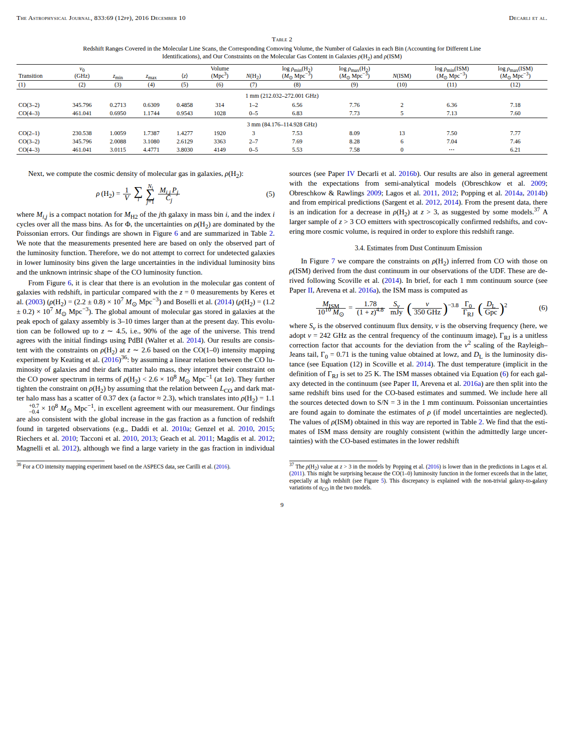The Astrophysical Journal, 833:69 (12pp), 2016 December 10
Decarli et al.
Table 2
Redshift Ranges Covered in the Molecular Line Scans, the Corresponding Comoving Volume, the Number of Galaxies in each Bin (Accounting for Different Line
Identifications), and Our Constraints on the Molecular Gas Content in Galaxies ρ(H2) and ρ(ISM)
| Transition | ν 0 (GHz) | z min | z max | ⟨ z ⟩ | Volume (Mpc 3 ) | N (H 2 ) | log ρ min (H 2 ) ( M ⊙ Mpc −3 ) | log ρ max (H 2 ) ( M ⊙ Mpc −3 ) | N (ISM) | log ρ min (ISM) ( M ⊙ Mpc −3 ) | log ρ max (ISM) ( M ⊙ Mpc −3 ) |
| --- | --- | --- | --- | --- | --- | --- | --- | --- | --- | --- | --- |
| (1) | (2) | (3) | (4) | (5) | (6) | (7) | (8) | (9) | (10) | (11) | (12) |
| 1 mm (212.032–272.001 GHz) |
| CO(3–2) | 345.796 | 0.2713 | 0.6309 | 0.4858 | 314 | 1–2 | 6.56 | 7.76 | 2 | 6.36 | 7.18 |
| CO(4–3) | 461.041 | 0.6950 | 1.1744 | 0.9543 | 1028 | 0–5 | 6.83 | 7.73 | 5 | 7.13 | 7.60 |
| 3 mm (84.176–114.928 GHz) |
| CO(2–1) | 230.538 | 1.0059 | 1.7387 | 1.4277 | 1920 | 3 | 7.53 | 8.09 | 13 | 7.50 | 7.77 |
| CO(3–2) | 345.796 | 2.0088 | 3.1080 | 2.6129 | 3363 | 2–7 | 7.69 | 8.28 | 6 | 7.04 | 7.46 |
| CO(4–3) | 461.041 | 3.0115 | 4.4771 | 3.8030 | 4149 | 0–5 | 5.53 | 7.58 | 0 | ⋯ | 6.21 |
Next, we compute the cosmic density of molecular gas in galaxies, ρ(H2):
ρ (H2) = 1 V ∑i Ni∑j=1 Mi,j Pj Cj
(5)
where Mi,j is a compact notation for MH2 of the jth galaxy in mass bin i, and the index i cycles over all the mass bins. As for Φ, the uncertainties on ρ(H2) are dominated by the Poissonian errors. Our findings are shown in Figure 6 and are summarized in Table 2. We note that the measurements presented here are based on only the observed part of the luminosity function. Therefore, we do not attempt to correct for undetected galaxies in lower luminosity bins given the large uncertainties in the individual luminosity bins and the unknown intrinsic shape of the CO luminosity function.
From Figure 6, it is clear that there is an evolution in the molecular gas content of galaxies with redshift, in particular compared with the z = 0 measurements by Keres et al. (2003) (ρ(H2) = (2.2 ± 0.8) × 107 M⊙ Mpc−3) and Boselli et al. (2014) (ρ(H2) = (1.2 ± 0.2) × 107 M⊙ Mpc−3). The global amount of molecular gas stored in galaxies at the peak epoch of galaxy assembly is 3–10 times larger than at the present day. This evolution can be followed up to z ∼ 4.5, i.e., 90% of the age of the universe. This trend agrees with the initial findings using PdBI (Walter et al. 2014). Our results are consistent with the constraints on ρ(H2) at z ∼ 2.6 based on the CO(1–0) intensity mapping experiment by Keating et al. (2016)36: by assuming a linear relation between the CO luminosity of galaxies and their dark matter halo mass, they interpret their constraint on the CO power spectrum in terms of ρ(H2) < 2.6 × 108 M⊙ Mpc−1 (at 1σ). They further tighten the constraint on ρ(H2) by assuming that the relation between LCO and dark matter halo mass has a scatter of 0.37 dex (a factor ≈ 2.3), which translates into ρ(H2) = 1.1+0.7−0.4 × 108 M⊙ Mpc−1, in excellent agreement with our measurement. Our findings are also consistent with the global increase in the gas fraction as a function of redshift found in targeted observations (e.g., Daddi et al. 2010a; Genzel et al. 2010, 2015; Riechers et al. 2010; Tacconi et al. 2010, 2013; Geach et al. 2011; Magdis et al. 2012; Magnelli et al. 2012), although we find a large variety in the gas fraction in individual sources (see Paper IV Decarli et al. 2016b). Our results are also in general agreement with the expectations from semi-analytical models (Obreschkow et al. 2009; Obreschkow & Rawlings 2009; Lagos et al. 2011, 2012; Popping et al. 2014a, 2014b) and from empirical predictions (Sargent et al. 2012, 2014). From the present data, there is an indication for a decrease in ρ(H2) at z > 3, as suggested by some models.37 A larger sample of z > 3 CO emitters with spectroscopically confirmed redshifts, and covering more cosmic volume, is required in order to explore this redshift range.
3.4. Estimates from Dust Continuum Emission
In Figure 7 we compare the constraints on ρ(H2) inferred from CO with those on ρ(ISM) derived from the dust continuum in our observations of the UDF. These are derived following Scoville et al. (2014). In brief, for each 1 mm continuum source (see Paper II, Arevena et al. 2016a), the ISM mass is computed as
MISM 1010 M⊙ = 1.78(1 + z)4.8 Sν mJy (ν 350 GHz)−3.8 Γ0 ΓRJ (DL Gpc)2
(6)
where Sν is the observed continuum flux density, ν is the observing frequency (here, we adopt ν = 242 GHz as the central frequency of the continuum image), ΓRJ is a unitless correction factor that accounts for the deviation from the ν2 scaling of the Rayleigh–Jeans tail, Γ0 = 0.71 is the tuning value obtained at lowz, and DL is the luminosity distance (see Equation (12) in Scoville et al. 2014). The dust temperature (implicit in the definition of ΓRJ is set to 25 K. The ISM masses obtained via Equation (6) for each galaxy detected in the continuum (see Paper II, Arevena et al. 2016a) are then split into the same redshift bins used for the CO-based estimates and summed. We include here all the sources detected down to S/N = 3 in the 1 mm continuum. Poissonian uncertainties are found again to dominate the estimates of ρ (if model uncertainties are neglected). The values of ρ(ISM) obtained in this way are reported in Table 2. We find that the estimates of ISM mass density are roughly consistent (within the admittedly large uncertainties) with the CO-based estimates in the lower redshift
36 For a CO intensity mapping experiment based on the ASPECS data, see Carilli et al. (2016).
37 The ρ(H2) value at z > 3 in the models by Popping et al. (2016) is lower than in the predictions in Lagos et al. (2011). This might be surprising because the CO(1–0) luminosity function in the former exceeds that in the latter, especially at high redshift (see Figure 5). This discrepancy is explained with the non-trivial galaxy-to-galaxy variations of αCO in the two models.
9